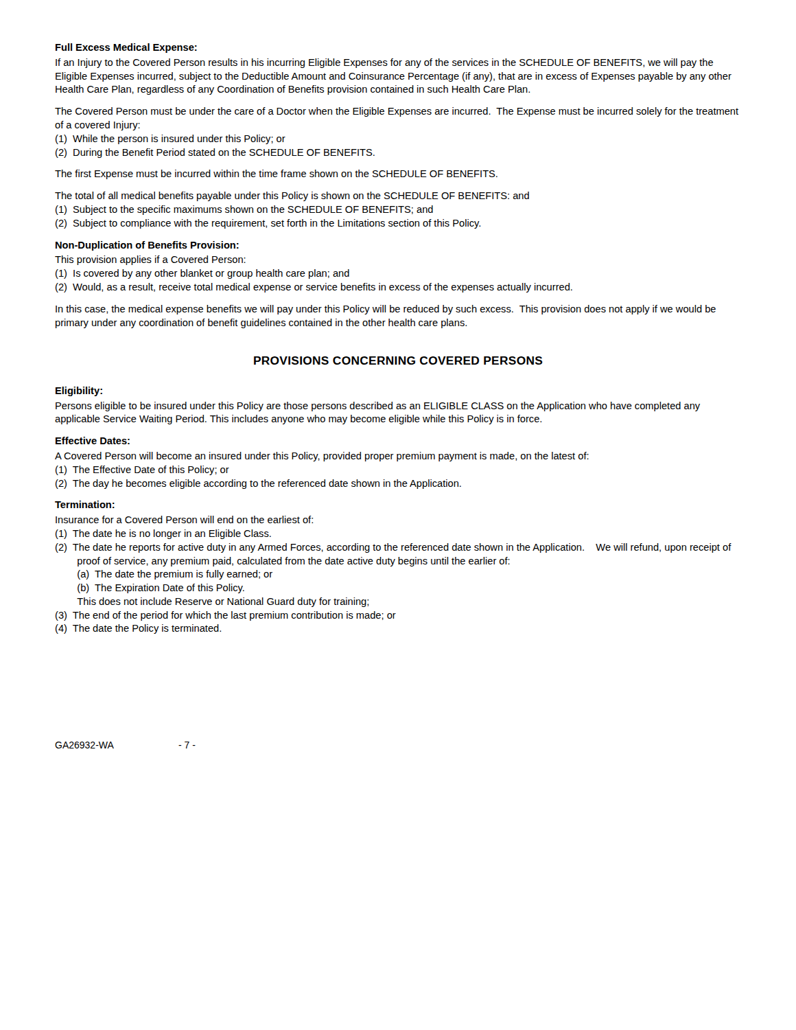Full Excess Medical Expense:
If an Injury to the Covered Person results in his incurring Eligible Expenses for any of the services in the SCHEDULE OF BENEFITS, we will pay the Eligible Expenses incurred, subject to the Deductible Amount and Coinsurance Percentage (if any), that are in excess of Expenses payable by any other Health Care Plan, regardless of any Coordination of Benefits provision contained in such Health Care Plan.
The Covered Person must be under the care of a Doctor when the Eligible Expenses are incurred. The Expense must be incurred solely for the treatment of a covered Injury:
(1) While the person is insured under this Policy; or
(2) During the Benefit Period stated on the SCHEDULE OF BENEFITS.
The first Expense must be incurred within the time frame shown on the SCHEDULE OF BENEFITS.
The total of all medical benefits payable under this Policy is shown on the SCHEDULE OF BENEFITS: and
(1) Subject to the specific maximums shown on the SCHEDULE OF BENEFITS; and
(2) Subject to compliance with the requirement, set forth in the Limitations section of this Policy.
Non-Duplication of Benefits Provision:
This provision applies if a Covered Person:
(1) Is covered by any other blanket or group health care plan; and
(2) Would, as a result, receive total medical expense or service benefits in excess of the expenses actually incurred.
In this case, the medical expense benefits we will pay under this Policy will be reduced by such excess. This provision does not apply if we would be primary under any coordination of benefit guidelines contained in the other health care plans.
PROVISIONS CONCERNING COVERED PERSONS
Eligibility:
Persons eligible to be insured under this Policy are those persons described as an ELIGIBLE CLASS on the Application who have completed any applicable Service Waiting Period. This includes anyone who may become eligible while this Policy is in force.
Effective Dates:
A Covered Person will become an insured under this Policy, provided proper premium payment is made, on the latest of:
(1) The Effective Date of this Policy; or
(2) The day he becomes eligible according to the referenced date shown in the Application.
Termination:
Insurance for a Covered Person will end on the earliest of:
(1) The date he is no longer in an Eligible Class.
(2) The date he reports for active duty in any Armed Forces, according to the referenced date shown in the Application. We will refund, upon receipt of proof of service, any premium paid, calculated from the date active duty begins until the earlier of:
(a) The date the premium is fully earned; or
(b) The Expiration Date of this Policy.
This does not include Reserve or National Guard duty for training;
(3) The end of the period for which the last premium contribution is made; or
(4) The date the Policy is terminated.
GA26932-WA
- 7 -